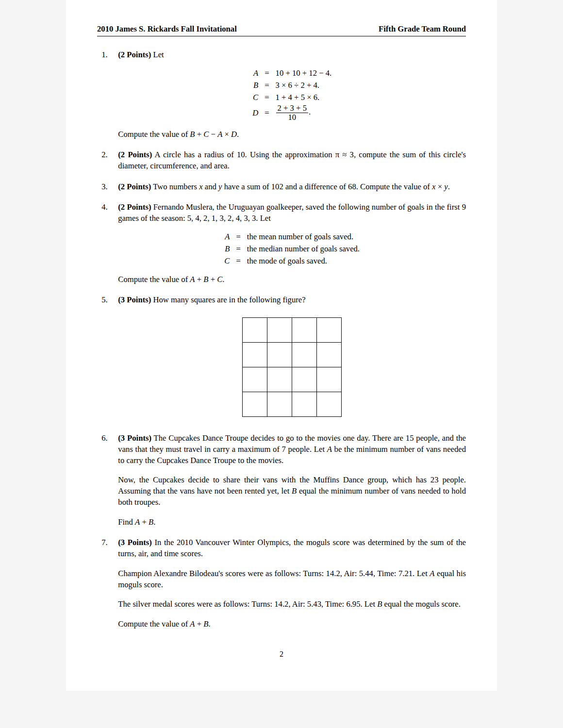2010 James S. Rickards Fall Invitational Fifth Grade Team Round
(2 Points) Let
| A | = | 10 + 10 + 12 − 4. |
| B | = | 3 × 6 ÷ 2 + 4. |
| C | = | 1 + 4 + 5 × 6. |
| D | = | 2 + 3 + 5 10 . |
Compute the value of B + C − A × D.
(2 Points) A circle has a radius of 10. Using the approximation π ≈ 3, compute the sum of this circle's diameter, circumference, and area.
(2 Points) Two numbers x and y have a sum of 102 and a difference of 68. Compute the value of x × y.
(2 Points) Fernando Muslera, the Uruguayan goalkeeper, saved the following number of goals in the first 9 games of the season: 5, 4, 2, 1, 3, 2, 4, 3, 3. Let
| A | = | the mean number of goals saved. |
| B | = | the median number of goals saved. |
| C | = | the mode of goals saved. |
Compute the value of A + B + C.
(3 Points) How many squares are in the following figure?
(3 Points) The Cupcakes Dance Troupe decides to go to the movies one day. There are 15 people, and the vans that they must travel in carry a maximum of 7 people. Let A be the minimum number of vans needed to carry the Cupcakes Dance Troupe to the movies.
Now, the Cupcakes decide to share their vans with the Muffins Dance group, which has 23 people. Assuming that the vans have not been rented yet, let B equal the minimum number of vans needed to hold both troupes.
Find A + B.
(3 Points) In the 2010 Vancouver Winter Olympics, the moguls score was determined by the sum of the turns, air, and time scores.
Champion Alexandre Bilodeau's scores were as follows: Turns: 14.2, Air: 5.44, Time: 7.21. Let A equal his moguls score.
The silver medal scores were as follows: Turns: 14.2, Air: 5.43, Time: 6.95. Let B equal the moguls score.
Compute the value of A + B.
2